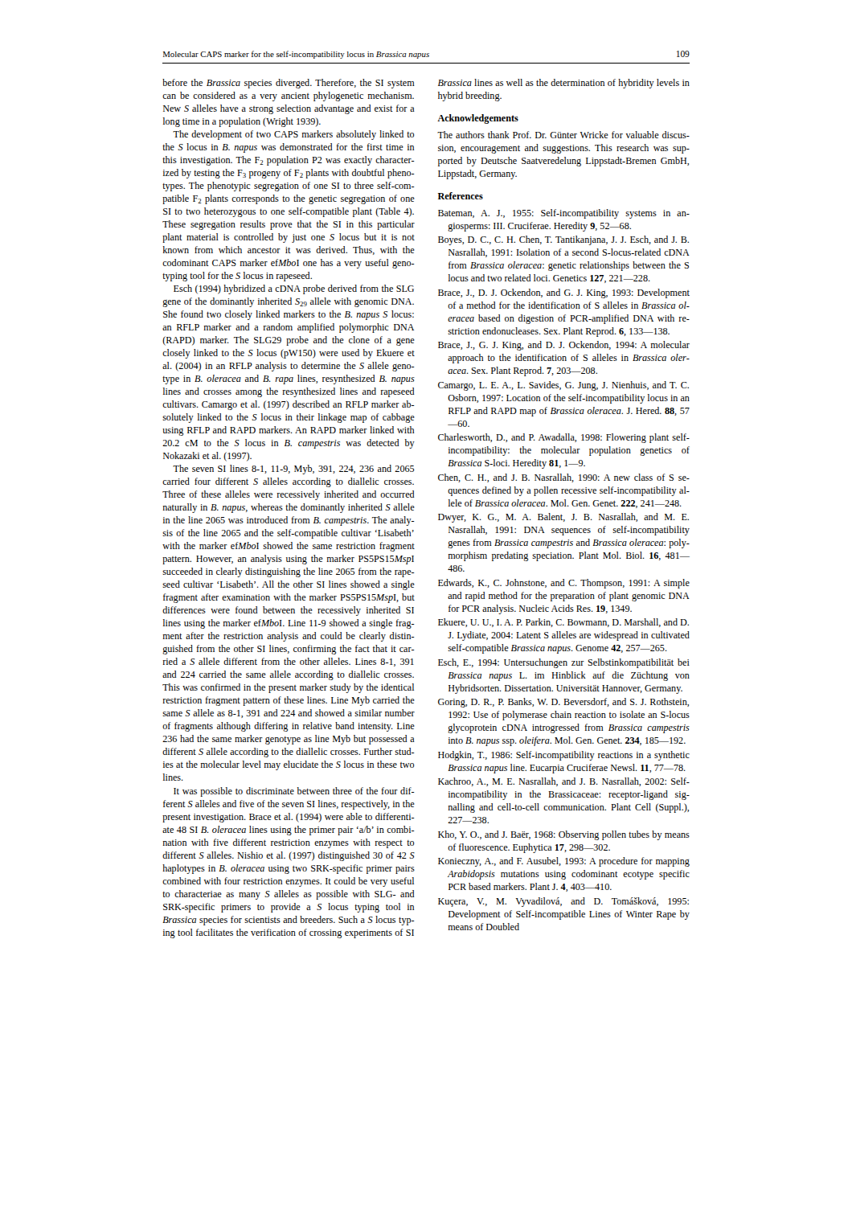Molecular CAPS marker for the self-incompatibility locus in Brassica napus
109
before the Brassica species diverged. Therefore, the SI system can be considered as a very ancient phylogenetic mechanism. New S alleles have a strong selection advantage and exist for a long time in a population (Wright 1939).
The development of two CAPS markers absolutely linked to the S locus in B. napus was demonstrated for the first time in this investigation. The F2 population P2 was exactly characterized by testing the F3 progeny of F2 plants with doubtful phenotypes. The phenotypic segregation of one SI to three self-compatible F2 plants corresponds to the genetic segregation of one SI to two heterozygous to one self-compatible plant (Table 4). These segregation results prove that the SI in this particular plant material is controlled by just one S locus but it is not known from which ancestor it was derived. Thus, with the codominant CAPS marker efMbo I one has a very useful genotyping tool for the S locus in rapeseed.
Esch (1994) hybridized a cDNA probe derived from the SLG gene of the dominantly inherited S29 allele with genomic DNA. She found two closely linked markers to the B. napus S locus: an RFLP marker and a random amplified polymorphic DNA (RAPD) marker. The SLG29 probe and the clone of a gene closely linked to the S locus (pW150) were used by Ekuere et al. (2004) in an RFLP analysis to determine the S allele genotype in B. oleracea and B. rapa lines, resynthesized B. napus lines and crosses among the resynthesized lines and rapeseed cultivars. Camargo et al. (1997) described an RFLP marker absolutely linked to the S locus in their linkage map of cabbage using RFLP and RAPD markers. An RAPD marker linked with 20.2 cM to the S locus in B. campestris was detected by Nokazaki et al. (1997).
The seven SI lines 8-1, 11-9, Myb, 391, 224, 236 and 2065 carried four different S alleles according to diallelic crosses. Three of these alleles were recessively inherited and occurred naturally in B. napus, whereas the dominantly inherited S allele in the line 2065 was introduced from B. campestris. The analysis of the line 2065 and the self-compatible cultivar ‘Lisabeth’ with the marker efMbo I showed the same restriction fragment pattern. However, an analysis using the marker PS5PS15Msp I succeeded in clearly distinguishing the line 2065 from the rapeseed cultivar ‘Lisabeth’. All the other SI lines showed a single fragment after examination with the marker PS5PS15Msp I, but differences were found between the recessively inherited SI lines using the marker efMbo I. Line 11-9 showed a single fragment after the restriction analysis and could be clearly distinguished from the other SI lines, confirming the fact that it carried a S allele different from the other alleles. Lines 8-1, 391 and 224 carried the same allele according to diallelic crosses. This was confirmed in the present marker study by the identical restriction fragment pattern of these lines. Line Myb carried the same S allele as 8-1, 391 and 224 and showed a similar number of fragments although differing in relative band intensity. Line 236 had the same marker genotype as line Myb but possessed a different S allele according to the diallelic crosses. Further studies at the molecular level may elucidate the S locus in these two lines.
It was possible to discriminate between three of the four different S alleles and five of the seven SI lines, respectively, in the present investigation. Brace et al. (1994) were able to differentiate 48 SI B. oleracea lines using the primer pair ‘a/b’ in combination with five different restriction enzymes with respect to different S alleles. Nishio et al. (1997) distinguished 30 of 42 S haplotypes in B. oleracea using two SRK-specific primer pairs combined with four restriction enzymes. It could be very useful to characteriae as many S alleles as possible with SLG- and SRK-specific primers to provide a S locus typing tool in Brassica species for scientists and breeders. Such a S locus typing tool facilitates the verification of crossing experiments of SI Brassica lines as well as the determination of hybridity levels in hybrid breeding.
Acknowledgements
The authors thank Prof. Dr. Günter Wricke for valuable discussion, encouragement and suggestions. This research was supported by Deutsche Saatveredelung Lippstadt-Bremen GmbH, Lippstadt, Germany.
References
Bateman, A. J., 1955: Self-incompatibility systems in angiosperms: III. Cruciferae. Heredity 9, 52—68.
Boyes, D. C., C. H. Chen, T. Tantikanjana, J. J. Esch, and J. B. Nasrallah, 1991: Isolation of a second S-locus-related cDNA from Brassica oleracea: genetic relationships between the S locus and two related loci. Genetics 127, 221—228.
Brace, J., D. J. Ockendon, and G. J. King, 1993: Development of a method for the identification of S alleles in Brassica oleracea based on digestion of PCR-amplified DNA with restriction endonucleases. Sex. Plant Reprod. 6, 133—138.
Brace, J., G. J. King, and D. J. Ockendon, 1994: A molecular approach to the identification of S alleles in Brassica oleracea. Sex. Plant Reprod. 7, 203—208.
Camargo, L. E. A., L. Savides, G. Jung, J. Nienhuis, and T. C. Osborn, 1997: Location of the self-incompatibility locus in an RFLP and RAPD map of Brassica oleracea. J. Hered. 88, 57—60.
Charlesworth, D., and P. Awadalla, 1998: Flowering plant self-incompatibility: the molecular population genetics of Brassica S-loci. Heredity 81, 1—9.
Chen, C. H., and J. B. Nasrallah, 1990: A new class of S sequences defined by a pollen recessive self-incompatibility allele of Brassica oleracea. Mol. Gen. Genet. 222, 241—248.
Dwyer, K. G., M. A. Balent, J. B. Nasrallah, and M. E. Nasrallah, 1991: DNA sequences of self-incompatibility genes from Brassica campestris and Brassica oleracea: polymorphism predating speciation. Plant Mol. Biol. 16, 481—486.
Edwards, K., C. Johnstone, and C. Thompson, 1991: A simple and rapid method for the preparation of plant genomic DNA for PCR analysis. Nucleic Acids Res. 19, 1349.
Ekuere, U. U., I. A. P. Parkin, C. Bowmann, D. Marshall, and D. J. Lydiate, 2004: Latent S alleles are widespread in cultivated self-compatible Brassica napus. Genome 42, 257—265.
Esch, E., 1994: Untersuchungen zur Selbstinkompatibilität bei Brassica napus L. im Hinblick auf die Züchtung von Hybridsorten. Dissertation. Universität Hannover, Germany.
Goring, D. R., P. Banks, W. D. Beversdorf, and S. J. Rothstein, 1992: Use of polymerase chain reaction to isolate an S-locus glycoprotein cDNA introgressed from Brassica campestris into B. napus ssp. oleifera. Mol. Gen. Genet. 234, 185—192.
Hodgkin, T., 1986: Self-incompatibility reactions in a synthetic Brassica napus line. Eucarpia Cruciferae Newsl. 11, 77—78.
Kachroo, A., M. E. Nasrallah, and J. B. Nasrallah, 2002: Self-incompatibility in the Brassicaceae: receptor-ligand signalling and cell-to-cell communication. Plant Cell (Suppl.), 227—238.
Kho, Y. O., and J. Baër, 1968: Observing pollen tubes by means of fluorescence. Euphytica 17, 298—302.
Konieczny, A., and F. Ausubel, 1993: A procedure for mapping Arabidopsis mutations using codominant ecotype specific PCR based markers. Plant J. 4, 403—410.
Kuçera, V., M. Vyvadilová, and D. Tomášková, 1995: Development of Self-incompatible Lines of Winter Rape by means of Doubled